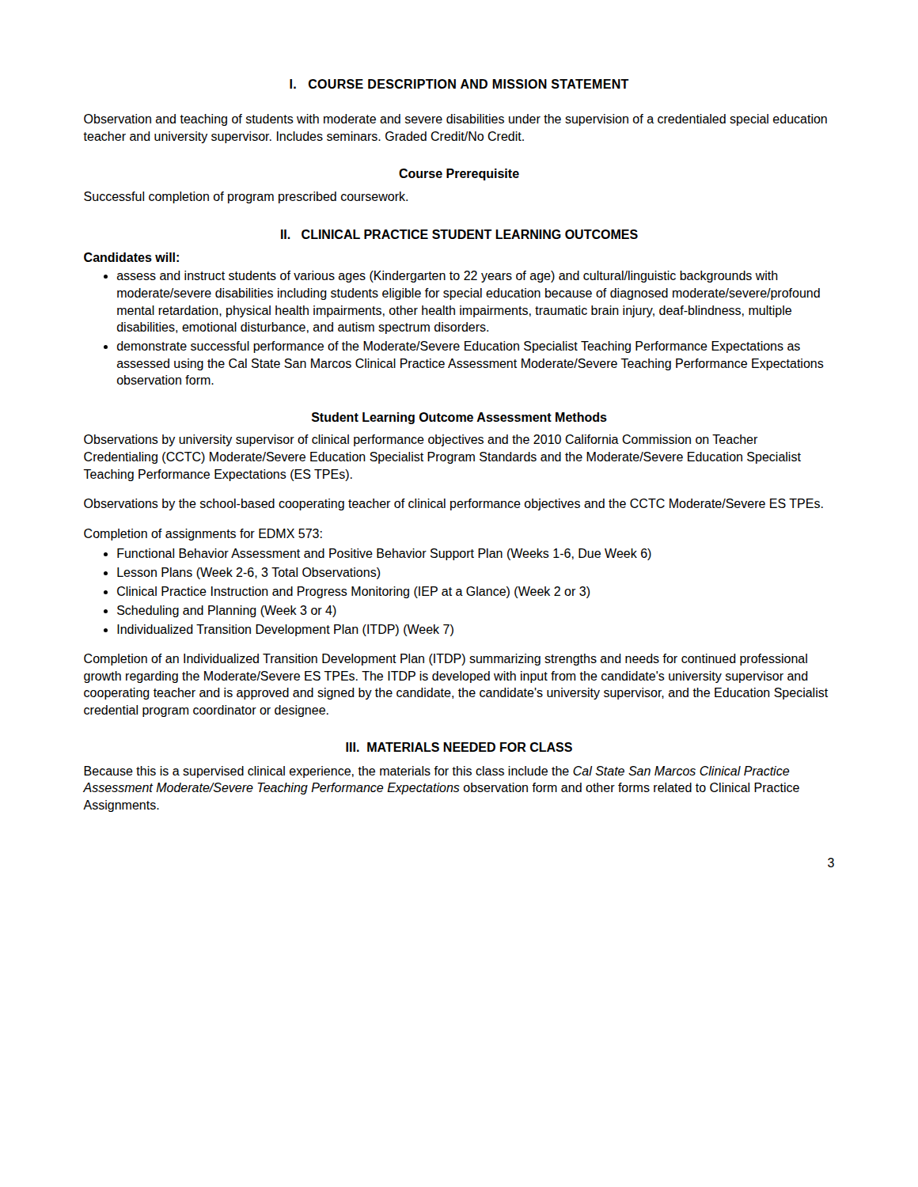I. COURSE DESCRIPTION AND MISSION STATEMENT
Observation and teaching of students with moderate and severe disabilities under the supervision of a credentialed special education teacher and university supervisor. Includes seminars. Graded Credit/No Credit.
Course Prerequisite
Successful completion of program prescribed coursework.
II. CLINICAL PRACTICE STUDENT LEARNING OUTCOMES
Candidates will:
assess and instruct students of various ages (Kindergarten to 22 years of age) and cultural/linguistic backgrounds with moderate/severe disabilities including students eligible for special education because of diagnosed moderate/severe/profound mental retardation, physical health impairments, other health impairments, traumatic brain injury, deaf-blindness, multiple disabilities, emotional disturbance, and autism spectrum disorders.
demonstrate successful performance of the Moderate/Severe Education Specialist Teaching Performance Expectations as assessed using the Cal State San Marcos Clinical Practice Assessment Moderate/Severe Teaching Performance Expectations observation form.
Student Learning Outcome Assessment Methods
Observations by university supervisor of clinical performance objectives and the 2010 California Commission on Teacher Credentialing (CCTC) Moderate/Severe Education Specialist Program Standards and the Moderate/Severe Education Specialist Teaching Performance Expectations (ES TPEs).
Observations by the school-based cooperating teacher of clinical performance objectives and the CCTC Moderate/Severe ES TPEs.
Completion of assignments for EDMX 573:
Functional Behavior Assessment and Positive Behavior Support Plan (Weeks 1-6, Due Week 6)
Lesson Plans (Week 2-6, 3 Total Observations)
Clinical Practice Instruction and Progress Monitoring (IEP at a Glance) (Week 2 or 3)
Scheduling and Planning (Week 3 or 4)
Individualized Transition Development Plan (ITDP) (Week 7)
Completion of an Individualized Transition Development Plan (ITDP) summarizing strengths and needs for continued professional growth regarding the Moderate/Severe ES TPEs. The ITDP is developed with input from the candidate's university supervisor and cooperating teacher and is approved and signed by the candidate, the candidate's university supervisor, and the Education Specialist credential program coordinator or designee.
III. MATERIALS NEEDED FOR CLASS
Because this is a supervised clinical experience, the materials for this class include the Cal State San Marcos Clinical Practice Assessment Moderate/Severe Teaching Performance Expectations observation form and other forms related to Clinical Practice Assignments.
3